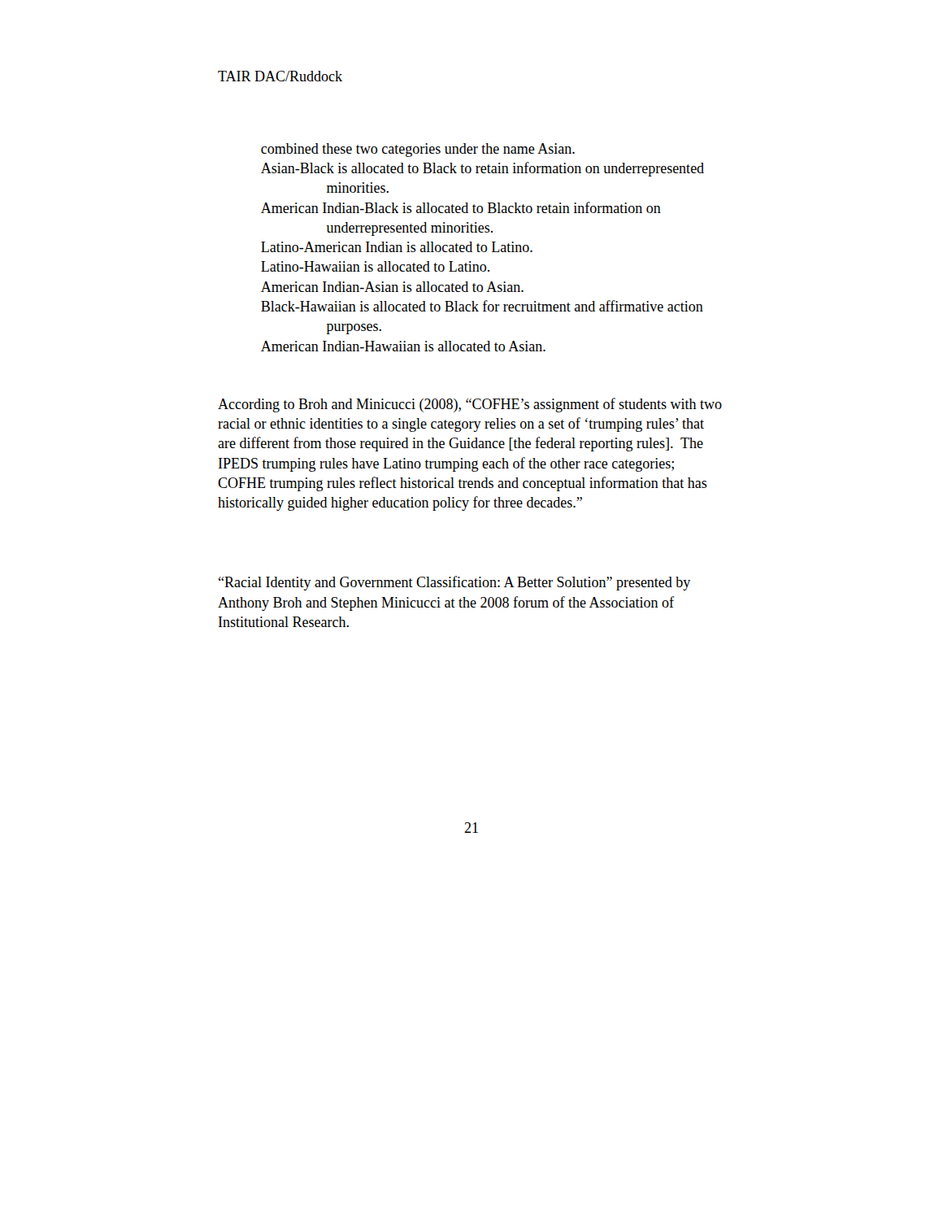TAIR DAC/Ruddock
combined these two categories under the name Asian.
Asian-Black is allocated to Black to retain information on underrepresented minorities.
American Indian-Black is allocated to Blackto retain information on underrepresented minorities.
Latino-American Indian is allocated to Latino.
Latino-Hawaiian is allocated to Latino.
American Indian-Asian is allocated to Asian.
Black-Hawaiian is allocated to Black for recruitment and affirmative action purposes.
American Indian-Hawaiian is allocated to Asian.
According to Broh and Minicucci (2008), “COFHE’s assignment of students with two racial or ethnic identities to a single category relies on a set of ‘trumping rules’ that are different from those required in the Guidance [the federal reporting rules]. The IPEDS trumping rules have Latino trumping each of the other race categories; COFHE trumping rules reflect historical trends and conceptual information that has historically guided higher education policy for three decades.”
“Racial Identity and Government Classification: A Better Solution” presented by Anthony Broh and Stephen Minicucci at the 2008 forum of the Association of Institutional Research.
21